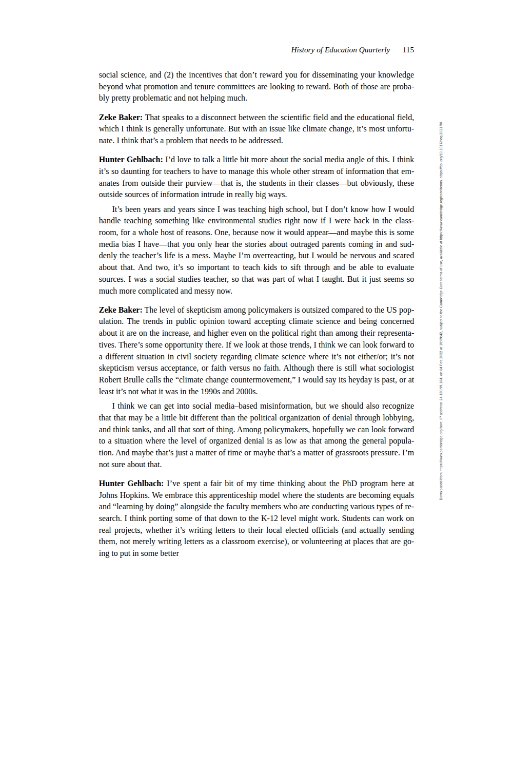Downloaded from https://www.cambridge.org/core. IP address: 24.130.99.184, on 04 Feb 2022 at 16:09:42, subject to the Cambridge Core terms of use, available at https://www.cambridge.org/core/terms. https://doi.org/10.1017/heq.2021.56
History of Education Quarterly 115
social science, and (2) the incentives that don’t reward you for disseminating your knowledge beyond what promotion and tenure committees are looking to reward. Both of those are probably pretty problematic and not helping much.
Zeke Baker: That speaks to a disconnect between the scientific field and the educational field, which I think is generally unfortunate. But with an issue like climate change, it’s most unfortunate. I think that’s a problem that needs to be addressed.
Hunter Gehlbach: I’d love to talk a little bit more about the social media angle of this. I think it’s so daunting for teachers to have to manage this whole other stream of information that emanates from outside their purview—that is, the students in their classes—but obviously, these outside sources of information intrude in really big ways.
It’s been years and years since I was teaching high school, but I don’t know how I would handle teaching something like environmental studies right now if I were back in the classroom, for a whole host of reasons. One, because now it would appear—and maybe this is some media bias I have—that you only hear the stories about outraged parents coming in and suddenly the teacher’s life is a mess. Maybe I’m overreacting, but I would be nervous and scared about that. And two, it’s so important to teach kids to sift through and be able to evaluate sources. I was a social studies teacher, so that was part of what I taught. But it just seems so much more complicated and messy now.
Zeke Baker: The level of skepticism among policymakers is outsized compared to the US population. The trends in public opinion toward accepting climate science and being concerned about it are on the increase, and higher even on the political right than among their representatives. There’s some opportunity there. If we look at those trends, I think we can look forward to a different situation in civil society regarding climate science where it’s not either/or; it’s not skepticism versus acceptance, or faith versus no faith. Although there is still what sociologist Robert Brulle calls the “climate change countermovement,” I would say its heyday is past, or at least it’s not what it was in the 1990s and 2000s.
I think we can get into social media–based misinformation, but we should also recognize that that may be a little bit different than the political organization of denial through lobbying, and think tanks, and all that sort of thing. Among policymakers, hopefully we can look forward to a situation where the level of organized denial is as low as that among the general population. And maybe that’s just a matter of time or maybe that’s a matter of grassroots pressure. I’m not sure about that.
Hunter Gehlbach: I’ve spent a fair bit of my time thinking about the PhD program here at Johns Hopkins. We embrace this apprenticeship model where the students are becoming equals and “learning by doing” alongside the faculty members who are conducting various types of research. I think porting some of that down to the K-12 level might work. Students can work on real projects, whether it’s writing letters to their local elected officials (and actually sending them, not merely writing letters as a classroom exercise), or volunteering at places that are going to put in some better